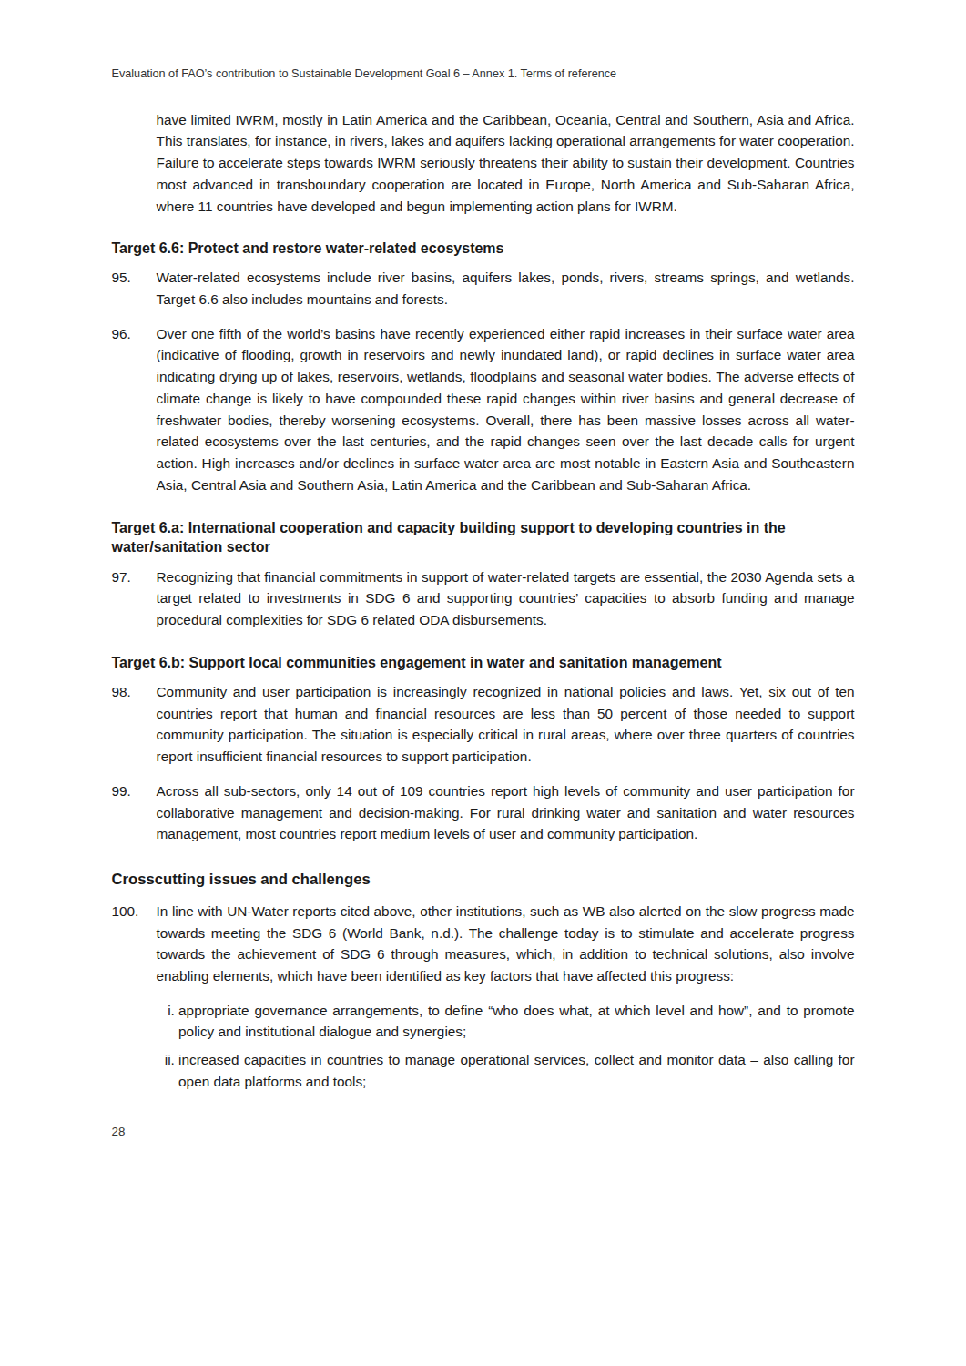Evaluation of FAO’s contribution to Sustainable Development Goal 6 – Annex 1. Terms of reference
have limited IWRM, mostly in Latin America and the Caribbean, Oceania, Central and Southern, Asia and Africa. This translates, for instance, in rivers, lakes and aquifers lacking operational arrangements for water cooperation. Failure to accelerate steps towards IWRM seriously threatens their ability to sustain their development. Countries most advanced in transboundary cooperation are located in Europe, North America and Sub-Saharan Africa, where 11 countries have developed and begun implementing action plans for IWRM.
Target 6.6: Protect and restore water-related ecosystems
95.
Water-related ecosystems include river basins, aquifers lakes, ponds, rivers, streams springs, and wetlands. Target 6.6 also includes mountains and forests.
96.
Over one fifth of the world’s basins have recently experienced either rapid increases in their surface water area (indicative of flooding, growth in reservoirs and newly inundated land), or rapid declines in surface water area indicating drying up of lakes, reservoirs, wetlands, floodplains and seasonal water bodies. The adverse effects of climate change is likely to have compounded these rapid changes within river basins and general decrease of freshwater bodies, thereby worsening ecosystems. Overall, there has been massive losses across all water-related ecosystems over the last centuries, and the rapid changes seen over the last decade calls for urgent action. High increases and/or declines in surface water area are most notable in Eastern Asia and Southeastern Asia, Central Asia and Southern Asia, Latin America and the Caribbean and Sub-Saharan Africa.
Target 6.a: International cooperation and capacity building support to developing countries in the water/sanitation sector
97.
Recognizing that financial commitments in support of water-related targets are essential, the 2030 Agenda sets a target related to investments in SDG 6 and supporting countries’ capacities to absorb funding and manage procedural complexities for SDG 6 related ODA disbursements.
Target 6.b: Support local communities engagement in water and sanitation management
98.
Community and user participation is increasingly recognized in national policies and laws. Yet, six out of ten countries report that human and financial resources are less than 50 percent of those needed to support community participation. The situation is especially critical in rural areas, where over three quarters of countries report insufficient financial resources to support participation.
99.
Across all sub-sectors, only 14 out of 109 countries report high levels of community and user participation for collaborative management and decision-making. For rural drinking water and sanitation and water resources management, most countries report medium levels of user and community participation.
Crosscutting issues and challenges
100.
In line with UN-Water reports cited above, other institutions, such as WB also alerted on the slow progress made towards meeting the SDG 6 (World Bank, n.d.). The challenge today is to stimulate and accelerate progress towards the achievement of SDG 6 through measures, which, in addition to technical solutions, also involve enabling elements, which have been identified as key factors that have affected this progress:
appropriate governance arrangements, to define “who does what, at which level and how”, and to promote policy and institutional dialogue and synergies;
increased capacities in countries to manage operational services, collect and monitor data – also calling for open data platforms and tools;
28